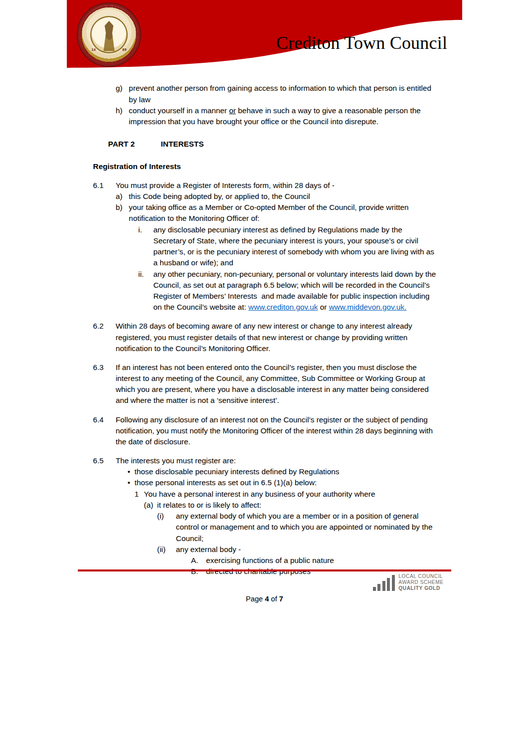14
69
Crediton Town Council
g)
prevent another person from gaining access to information to which that person is entitled by law
h)
conduct yourself in a manner or behave in such a way to give a reasonable person the impression that you have brought your office or the Council into disrepute.
PART 2
INTERESTS
Registration of Interests
6.1
You must provide a Register of Interests form, within 28 days of -
a)
this Code being adopted by, or applied to, the Council
b)
your taking office as a Member or Co-opted Member of the Council, provide written notification to the Monitoring Officer of:
i.
any disclosable pecuniary interest as defined by Regulations made by the Secretary of State, where the pecuniary interest is yours, your spouse’s or civil partner’s, or is the pecuniary interest of somebody with whom you are living with as a husband or wife); and
ii.
any other pecuniary, non-pecuniary, personal or voluntary interests laid down by the Council, as set out at paragraph 6.5 below; which will be recorded in the Council’s Register of Members’ Interests and made available for public inspection including on the Council’s website at: www.crediton.gov.uk or www.middevon.gov.uk.
6.2
Within 28 days of becoming aware of any new interest or change to any interest already registered, you must register details of that new interest or change by providing written notification to the Council’s Monitoring Officer.
6.3
If an interest has not been entered onto the Council’s register, then you must disclose the interest to any meeting of the Council, any Committee, Sub Committee or Working Group at which you are present, where you have a disclosable interest in any matter being considered and where the matter is not a ‘sensitive interest’.
6.4
Following any disclosure of an interest not on the Council’s register or the subject of pending notification, you must notify the Monitoring Officer of the interest within 28 days beginning with the date of disclosure.
6.5
The interests you must register are:
•
those disclosable pecuniary interests defined by Regulations
•
those personal interests as set out in 6.5 (1)(a) below:
1
You have a personal interest in any business of your authority where
(a)
it relates to or is likely to affect:
(i)
any external body of which you are a member or in a position of general control or management and to which you are appointed or nominated by the Council;
(ii)
any external body -
A.
exercising functions of a public nature
B.
directed to charitable purposes
Local Council
Award Scheme
Quality Gold
Page 4 of 7